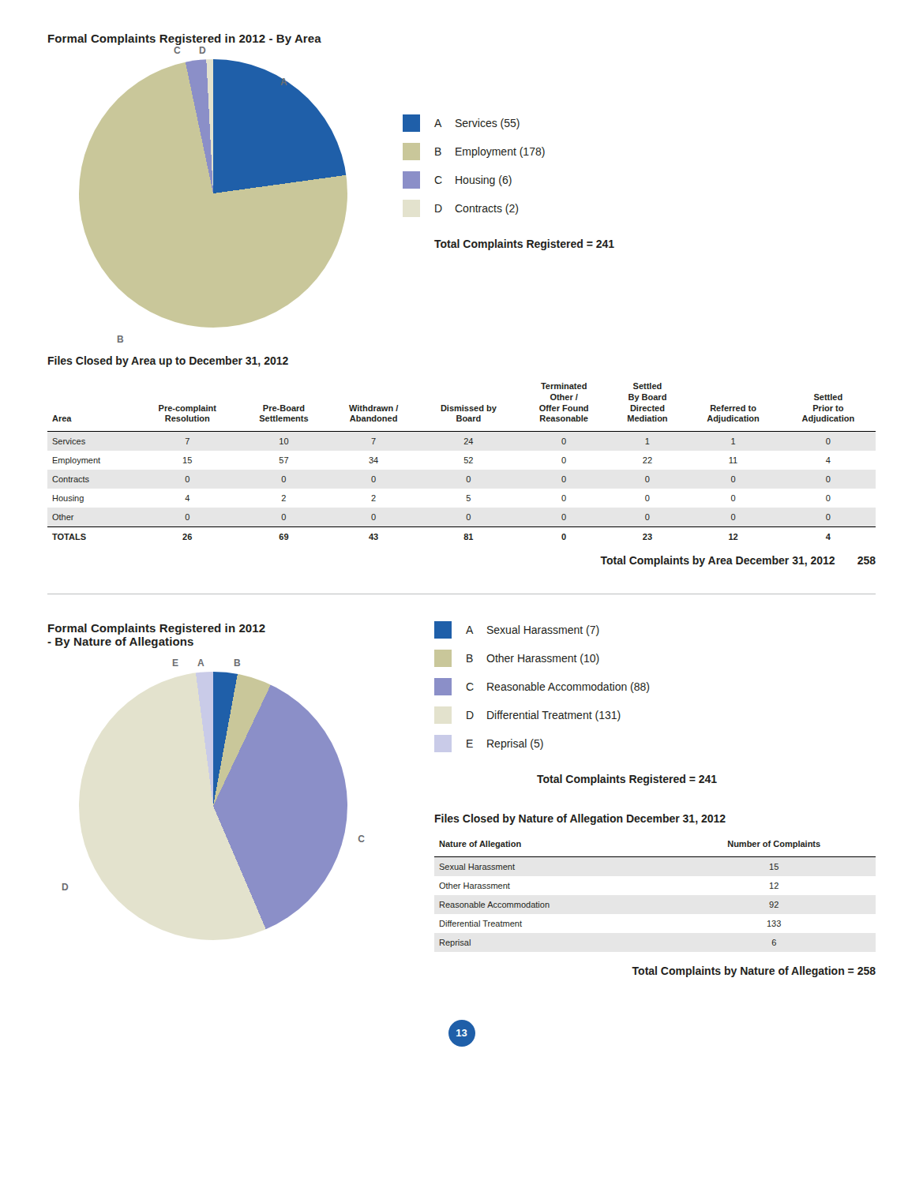Formal Complaints Registered in 2012 - By Area
A B C D
AServices (55)
BEmployment (178)
CHousing (6)
DContracts (2)
Total Complaints Registered = 241
Files Closed by Area up to December 31, 2012
| Area | Pre-complaint Resolution | Pre-Board Settlements | Withdrawn / Abandoned | Dismissed by Board | Terminated Other / Offer Found Reasonable | Settled By Board Directed Mediation | Referred to Adjudication | Settled Prior to Adjudication |
| --- | --- | --- | --- | --- | --- | --- | --- | --- |
| Services | 7 | 10 | 7 | 24 | 0 | 1 | 1 | 0 |
| Employment | 15 | 57 | 34 | 52 | 0 | 22 | 11 | 4 |
| Contracts | 0 | 0 | 0 | 0 | 0 | 0 | 0 | 0 |
| Housing | 4 | 2 | 2 | 5 | 0 | 0 | 0 | 0 |
| Other | 0 | 0 | 0 | 0 | 0 | 0 | 0 | 0 |
| TOTALS | 26 | 69 | 43 | 81 | 0 | 23 | 12 | 4 |
Total Complaints by Area December 31, 2012258
Formal Complaints Registered in 2012
- By Nature of Allegations
A B C D E
ASexual Harassment (7)
BOther Harassment (10)
CReasonable Accommodation (88)
DDifferential Treatment (131)
EReprisal (5)
Total Complaints Registered = 241
Files Closed by Nature of Allegation December 31, 2012
| Nature of Allegation | Number of Complaints |
| --- | --- |
| Sexual Harassment | 15 |
| Other Harassment | 12 |
| Reasonable Accommodation | 92 |
| Differential Treatment | 133 |
| Reprisal | 6 |
Total Complaints by Nature of Allegation = 258
13